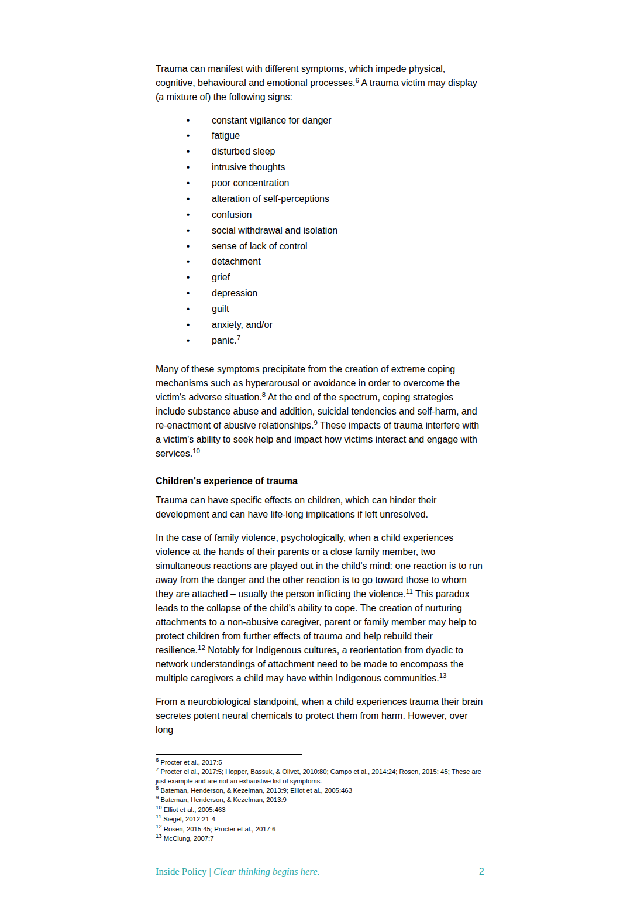Trauma can manifest with different symptoms, which impede physical, cognitive, behavioural and emotional processes.6 A trauma victim may display (a mixture of) the following signs:
constant vigilance for danger
fatigue
disturbed sleep
intrusive thoughts
poor concentration
alteration of self-perceptions
confusion
social withdrawal and isolation
sense of lack of control
detachment
grief
depression
guilt
anxiety, and/or
panic.7
Many of these symptoms precipitate from the creation of extreme coping mechanisms such as hyperarousal or avoidance in order to overcome the victim's adverse situation.8 At the end of the spectrum, coping strategies include substance abuse and addition, suicidal tendencies and self-harm, and re-enactment of abusive relationships.9 These impacts of trauma interfere with a victim's ability to seek help and impact how victims interact and engage with services.10
Children's experience of trauma
Trauma can have specific effects on children, which can hinder their development and can have life-long implications if left unresolved.
In the case of family violence, psychologically, when a child experiences violence at the hands of their parents or a close family member, two simultaneous reactions are played out in the child's mind: one reaction is to run away from the danger and the other reaction is to go toward those to whom they are attached – usually the person inflicting the violence.11 This paradox leads to the collapse of the child's ability to cope. The creation of nurturing attachments to a non-abusive caregiver, parent or family member may help to protect children from further effects of trauma and help rebuild their resilience.12 Notably for Indigenous cultures, a reorientation from dyadic to network understandings of attachment need to be made to encompass the multiple caregivers a child may have within Indigenous communities.13
From a neurobiological standpoint, when a child experiences trauma their brain secretes potent neural chemicals to protect them from harm. However, over long
6 Procter et al., 2017:5
7 Procter el al., 2017:5; Hopper, Bassuk, & Olivet, 2010:80; Campo et al., 2014:24; Rosen, 2015: 45; These are just example and are not an exhaustive list of symptoms.
8 Bateman, Henderson, & Kezelman, 2013:9; Elliot et al., 2005:463
9 Bateman, Henderson, & Kezelman, 2013:9
10 Elliot et al., 2005:463
11 Siegel, 2012:21-4
12 Rosen, 2015:45; Procter et al., 2017:6
13 McClung, 2007:7
Inside Policy | Clear thinking begins here.
2